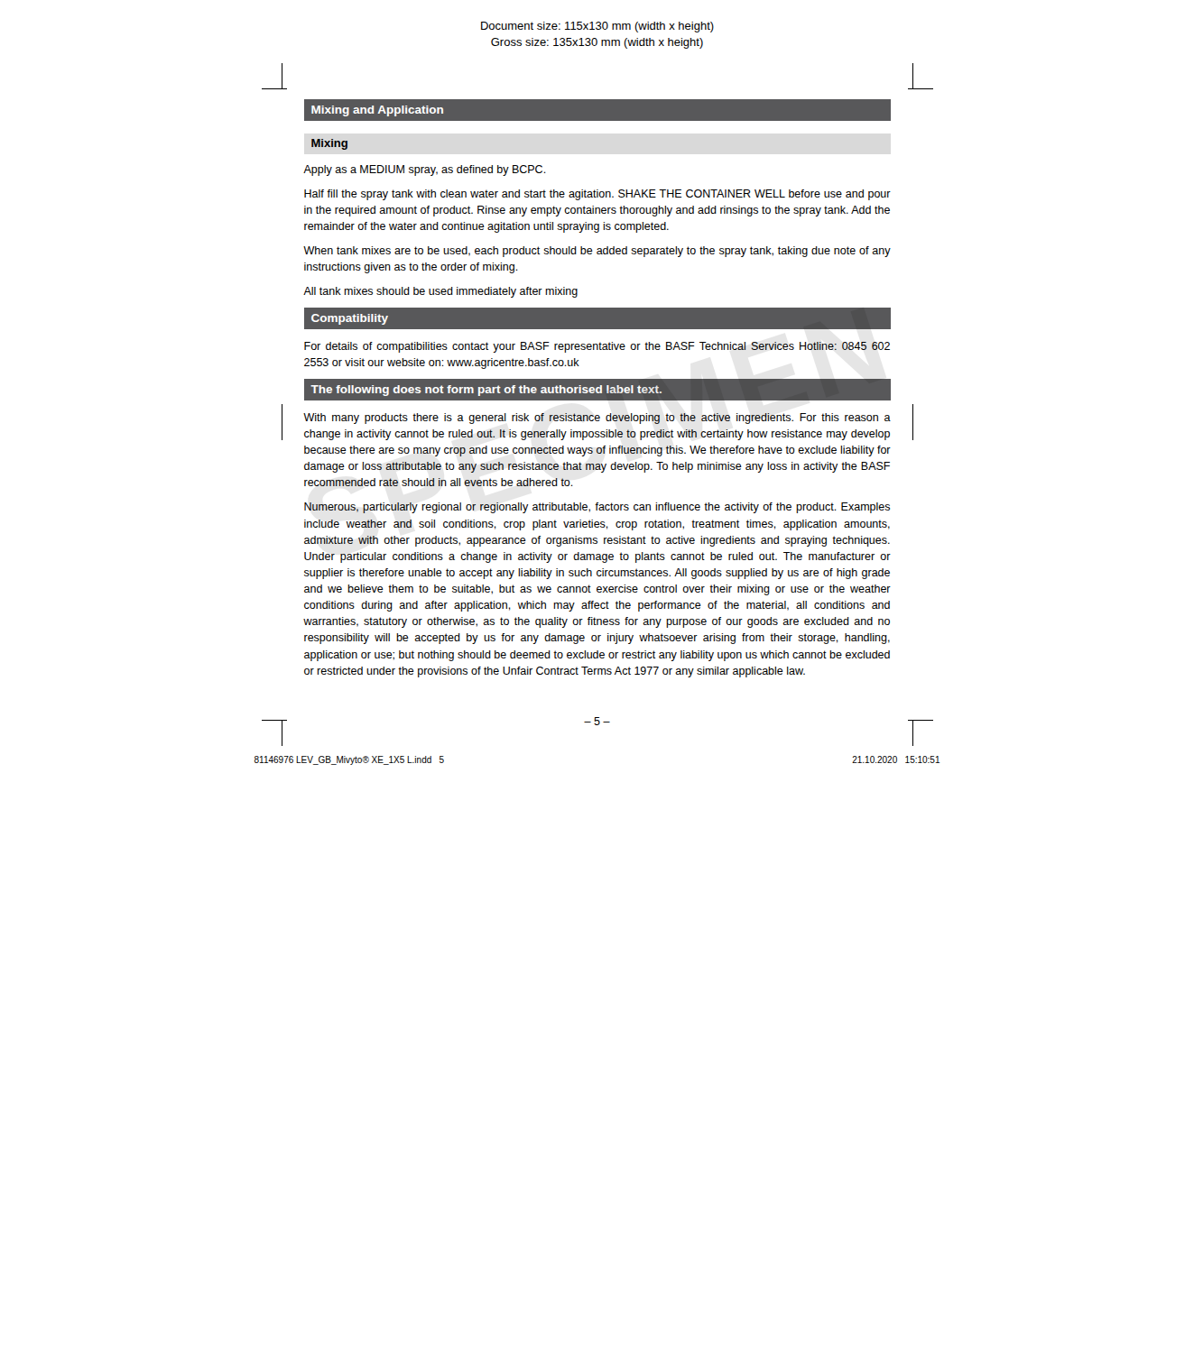Document size: 115x130 mm (width x height)
Gross size: 135x130 mm (width x height)
SPECIMEN
Mixing and Application
Mixing
Apply as a MEDIUM spray, as defined by BCPC.
Half fill the spray tank with clean water and start the agitation. SHAKE THE CONTAINER WELL before use and pour in the required amount of product. Rinse any empty containers thoroughly and add rinsings to the spray tank. Add the remainder of the water and continue agitation until spraying is completed.
When tank mixes are to be used, each product should be added separately to the spray tank, taking due note of any instructions given as to the order of mixing.
All tank mixes should be used immediately after mixing
Compatibility
For details of compatibilities contact your BASF representative or the BASF Technical Services Hotline: 0845 602 2553 or visit our website on: www.agricentre.basf.co.uk
The following does not form part of the authorised label text.
With many products there is a general risk of resistance developing to the active ingredients. For this reason a change in activity cannot be ruled out. It is generally impossible to predict with certainty how resistance may develop because there are so many crop and use connected ways of influencing this. We therefore have to exclude liability for damage or loss attributable to any such resistance that may develop. To help minimise any loss in activity the BASF recommended rate should in all events be adhered to.
Numerous, particularly regional or regionally attributable, factors can influence the activity of the product. Examples include weather and soil conditions, crop plant varieties, crop rotation, treatment times, application amounts, admixture with other products, appearance of organisms resistant to active ingredients and spraying techniques. Under particular conditions a change in activity or damage to plants cannot be ruled out. The manufacturer or supplier is therefore unable to accept any liability in such circumstances. All goods supplied by us are of high grade and we believe them to be suitable, but as we cannot exercise control over their mixing or use or the weather conditions during and after application, which may affect the performance of the material, all conditions and warranties, statutory or otherwise, as to the quality or fitness for any purpose of our goods are excluded and no responsibility will be accepted by us for any damage or injury whatsoever arising from their storage, handling, application or use; but nothing should be deemed to exclude or restrict any liability upon us which cannot be excluded or restricted under the provisions of the Unfair Contract Terms Act 1977 or any similar applicable law.
– 5 –
81146976 LEV_GB_Mivyto® XE_1X5 L.indd 5 21.10.2020 15:10:51